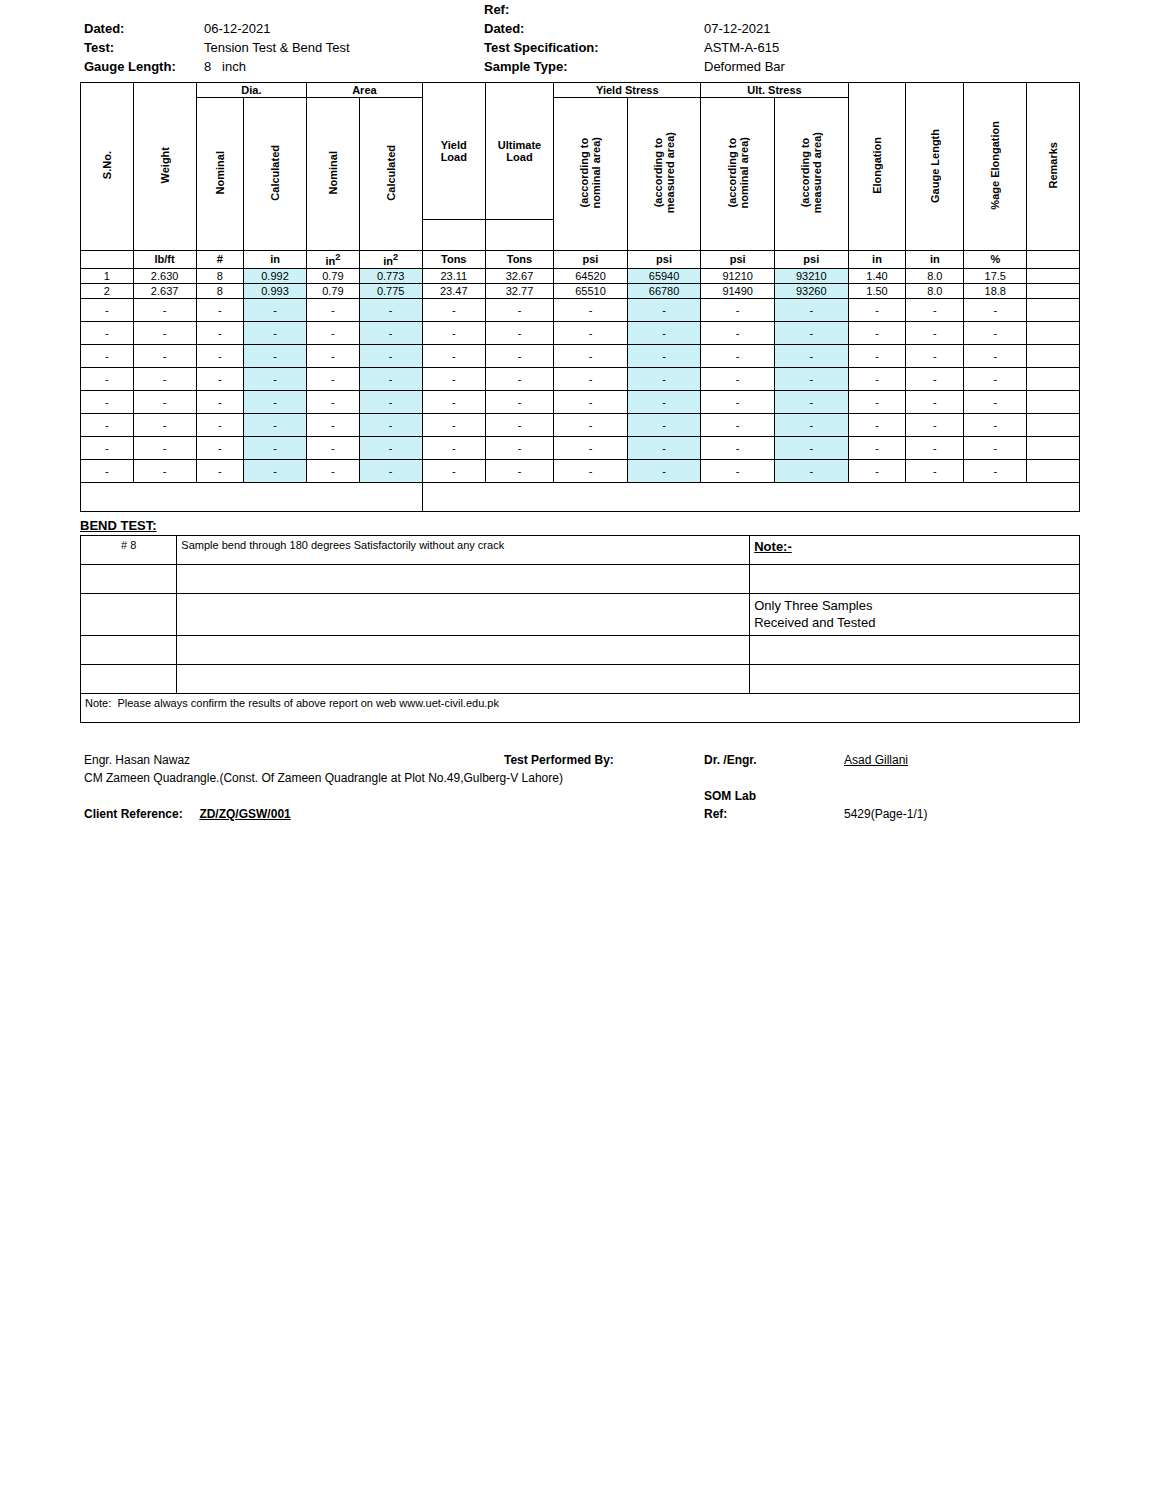| | | Ref: | |
| Dated: | 06-12-2021 | Dated: | 07-12-2021 |
| Test: | Tension Test & Bend Test | Test Specification: | ASTM-A-615 |
| Gauge Length: | 8 inch | Sample Type: | Deformed Bar |
| S.No. | Weight | Dia. | Area | Yield Load | Ultimate Load | Yield Stress | Ult. Stress | Elongation | Gauge Length | %age Elongation | Remarks |
| --- | --- | --- | --- | --- | --- | --- | --- | --- | --- | --- | --- |
| Nominal | Calculated | Nominal | Calculated | (according to nominal area) | (according to measured area) | (according to nominal area) | (according to measured area) |
| | lb/ft | # | in | in 2 | in 2 | Tons | Tons | psi | psi | psi | psi | in | in | % | |
| 1 | 2.630 | 8 | 0.992 | 0.79 | 0.773 | 23.11 | 32.67 | 64520 | 65940 | 91210 | 93210 | 1.40 | 8.0 | 17.5 | |
| 2 | 2.637 | 8 | 0.993 | 0.79 | 0.775 | 23.47 | 32.77 | 65510 | 66780 | 91490 | 93260 | 1.50 | 8.0 | 18.8 | |
| - | - | - | - | - | - | - | - | - | - | - | - | - | - | - | |
| - | - | - | - | - | - | - | - | - | - | - | - | - | - | - | |
| - | - | - | - | - | - | - | - | - | - | - | - | - | - | - | |
| - | - | - | - | - | - | - | - | - | - | - | - | - | - | - | |
| - | - | - | - | - | - | - | - | - | - | - | - | - | - | - | |
| - | - | - | - | - | - | - | - | - | - | - | - | - | - | - | |
| - | - | - | - | - | - | - | - | - | - | - | - | - | - | - | |
| - | - | - | - | - | - | - | - | - | - | - | - | - | - | - | |
BEND TEST:
| # 8 | Sample bend through 180 degrees Satisfactorily without any crack | Note:- |
| | | Only Three Samples Received and Tested |
| Note: Please always confirm the results of above report on web www.uet-civil.edu.pk |
| Engr. Hasan Nawaz | Test Performed By: | Dr. /Engr. | Asad Gillani |
| CM Zameen Quadrangle.(Const. Of Zameen Quadrangle at Plot No.49,Gulberg-V Lahore) |
| | | SOM Lab |
| Client Reference: ZD/ZQ/GSW/001 | | Ref: | 5429(Page-1/1) |